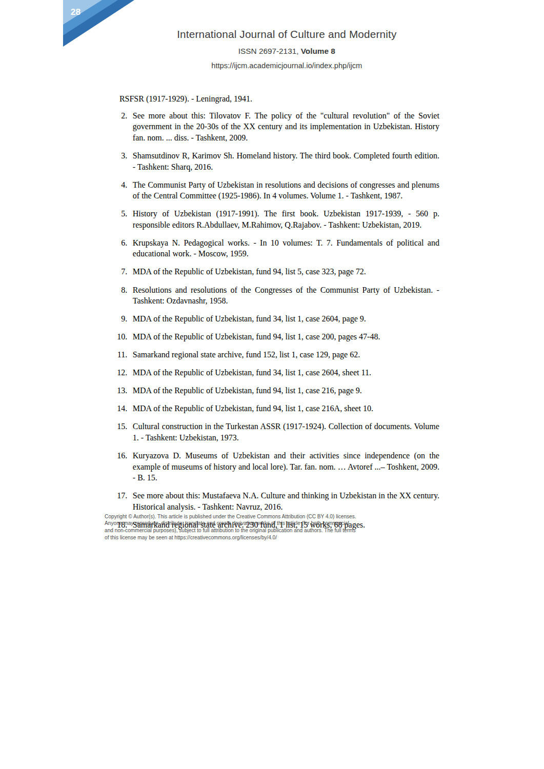28
International Journal of Culture and Modernity
ISSN 2697-2131, Volume 8
https://ijcm.academicjournal.io/index.php/ijcm
RSFSR (1917-1929). - Leningrad, 1941.
See more about this: Tilovatov F. The policy of the "cultural revolution" of the Soviet government in the 20-30s of the XX century and its implementation in Uzbekistan. History fan. nom. ... diss. - Tashkent, 2009.
Shamsutdinov R, Karimov Sh. Homeland history. The third book. Completed fourth edition. - Tashkent: Sharq, 2016.
The Communist Party of Uzbekistan in resolutions and decisions of congresses and plenums of the Central Committee (1925-1986). In 4 volumes. Volume 1. - Tashkent, 1987.
History of Uzbekistan (1917-1991). The first book. Uzbekistan 1917-1939, - 560 p. responsible editors R.Abdullaev, M.Rahimov, Q.Rajabov. - Tashkent: Uzbekistan, 2019.
Krupskaya N. Pedagogical works. - In 10 volumes: T. 7. Fundamentals of political and educational work. - Moscow, 1959.
MDA of the Republic of Uzbekistan, fund 94, list 5, case 323, page 72.
Resolutions and resolutions of the Congresses of the Communist Party of Uzbekistan. - Tashkent: Ozdavnashr, 1958.
MDA of the Republic of Uzbekistan, fund 34, list 1, case 2604, page 9.
MDA of the Republic of Uzbekistan, fund 94, list 1, case 200, pages 47-48.
Samarkand regional state archive, fund 152, list 1, case 129, page 62.
MDA of the Republic of Uzbekistan, fund 34, list 1, case 2604, sheet 11.
MDA of the Republic of Uzbekistan, fund 94, list 1, case 216, page 9.
MDA of the Republic of Uzbekistan, fund 94, list 1, case 216A, sheet 10.
Cultural construction in the Turkestan ASSR (1917-1924). Collection of documents. Volume 1. - Tashkent: Uzbekistan, 1973.
Kuryazova D. Museums of Uzbekistan and their activities since independence (on the example of museums of history and local lore). Tar. fan. nom. … Avtoref ...– Toshkent, 2009. - B. 15.
See more about this: Mustafaeva N.A. Culture and thinking in Uzbekistan in the XX century. Historical analysis. - Tashkent: Navruz, 2016.
Samarkand regional state archive. 230 fund, 1 list, 15 works, 68 pages.
Copyright © Author(s). This article is published under the Creative Commons Attribution (CC BY 4.0) licenses.
Anyone may reproduce, distribute, translate and create derivative works of this article (for both commercial
and non-commercial purposes), subject to full attribution to the original publication and authors. The full terms
of this license may be seen at https://creativecommons.org/licenses/by/4.0/